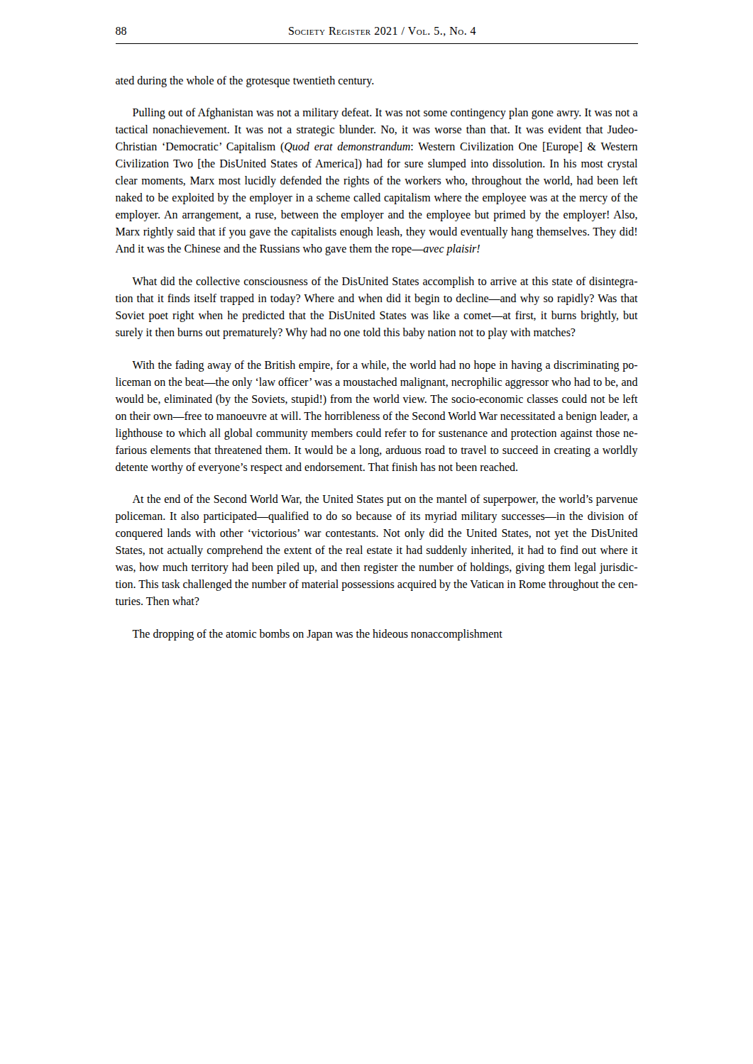88 Society Register 2021 / Vol. 5., No. 4
ated during the whole of the grotesque twentieth century.
Pulling out of Afghanistan was not a military defeat. It was not some contingency plan gone awry. It was not a tactical nonachievement. It was not a strategic blunder. No, it was worse than that. It was evident that Judeo-Christian ‘Democratic’ Capitalism (Quod erat demonstrandum: Western Civilization One [Europe] & Western Civilization Two [the DisUnited States of America]) had for sure slumped into dissolution. In his most crystal clear moments, Marx most lucidly defended the rights of the workers who, throughout the world, had been left naked to be exploited by the employer in a scheme called capitalism where the employee was at the mercy of the employer. An arrangement, a ruse, between the employer and the employee but primed by the employer! Also, Marx rightly said that if you gave the capitalists enough leash, they would eventually hang themselves. They did! And it was the Chinese and the Russians who gave them the rope—avec plaisir!
What did the collective consciousness of the DisUnited States accomplish to arrive at this state of disintegration that it finds itself trapped in today? Where and when did it begin to decline—and why so rapidly? Was that Soviet poet right when he predicted that the DisUnited States was like a comet—at first, it burns brightly, but surely it then burns out prematurely? Why had no one told this baby nation not to play with matches?
With the fading away of the British empire, for a while, the world had no hope in having a discriminating policeman on the beat—the only ‘law officer’ was a moustached malignant, necrophilic aggressor who had to be, and would be, eliminated (by the Soviets, stupid!) from the world view. The socio-economic classes could not be left on their own—free to manoeuvre at will. The horribleness of the Second World War necessitated a benign leader, a lighthouse to which all global community members could refer to for sustenance and protection against those nefarious elements that threatened them. It would be a long, arduous road to travel to succeed in creating a worldly detente worthy of everyone’s respect and endorsement. That finish has not been reached.
At the end of the Second World War, the United States put on the mantel of superpower, the world’s parvenue policeman. It also participated—qualified to do so because of its myriad military successes—in the division of conquered lands with other ‘victorious’ war contestants. Not only did the United States, not yet the DisUnited States, not actually comprehend the extent of the real estate it had suddenly inherited, it had to find out where it was, how much territory had been piled up, and then register the number of holdings, giving them legal jurisdiction. This task challenged the number of material possessions acquired by the Vatican in Rome throughout the centuries. Then what?
The dropping of the atomic bombs on Japan was the hideous nonaccomplishment